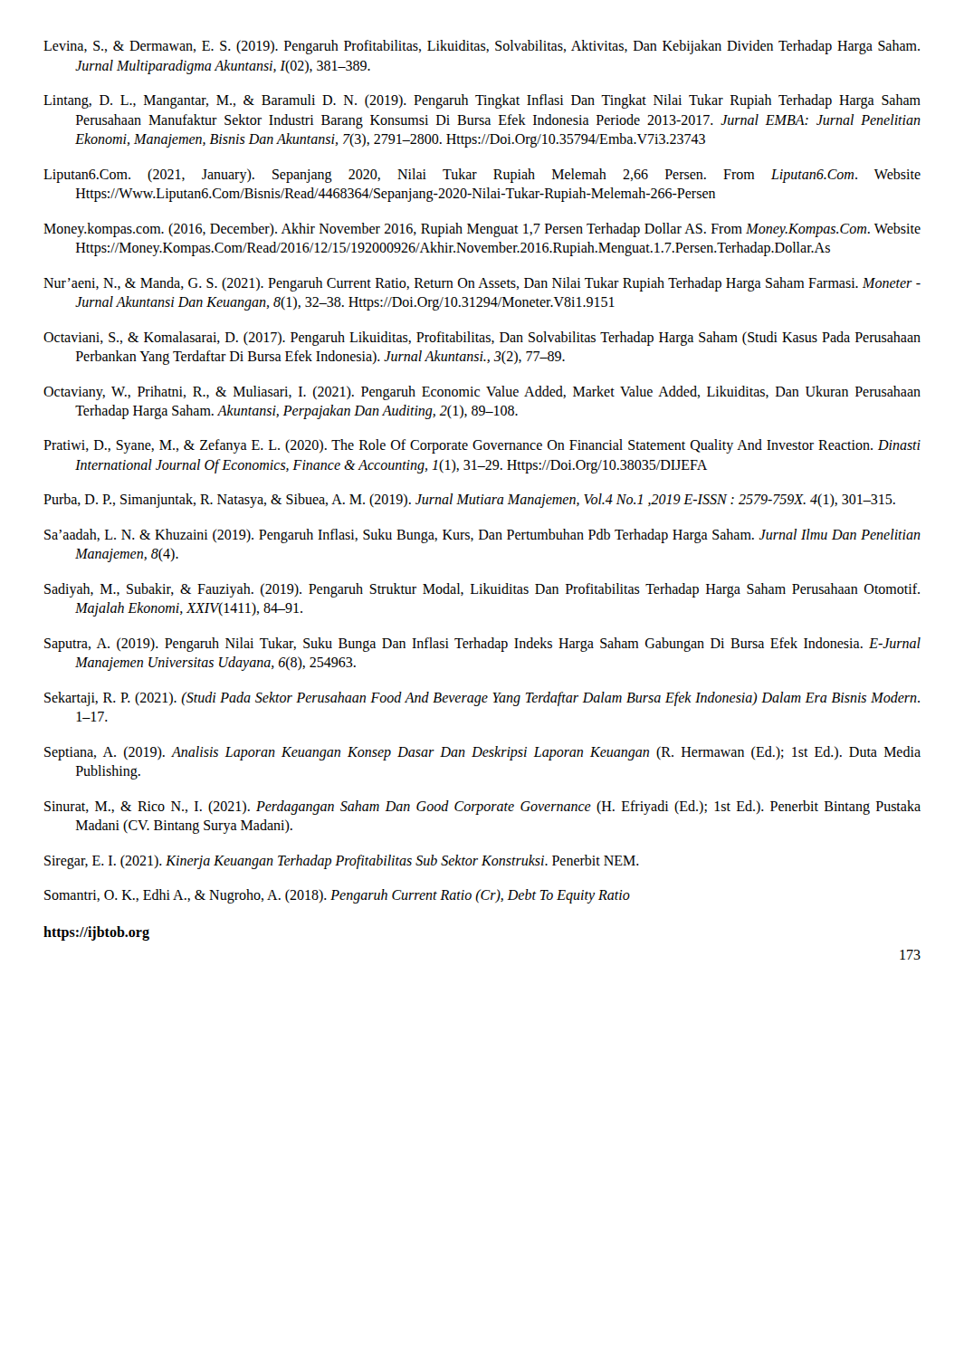Levina, S., & Dermawan, E. S. (2019). Pengaruh Profitabilitas, Likuiditas, Solvabilitas, Aktivitas, Dan Kebijakan Dividen Terhadap Harga Saham. Jurnal Multiparadigma Akuntansi, I(02), 381–389.
Lintang, D. L., Mangantar, M., & Baramuli D. N. (2019). Pengaruh Tingkat Inflasi Dan Tingkat Nilai Tukar Rupiah Terhadap Harga Saham Perusahaan Manufaktur Sektor Industri Barang Konsumsi Di Bursa Efek Indonesia Periode 2013-2017. Jurnal EMBA: Jurnal Penelitian Ekonomi, Manajemen, Bisnis Dan Akuntansi, 7(3), 2791–2800. Https://Doi.Org/10.35794/Emba.V7i3.23743
Liputan6.Com. (2021, January). Sepanjang 2020, Nilai Tukar Rupiah Melemah 2,66 Persen. From Liputan6.Com. Website Https://Www.Liputan6.Com/Bisnis/Read/4468364/Sepanjang-2020-Nilai-Tukar-Rupiah-Melemah-266-Persen
Money.kompas.com. (2016, December). Akhir November 2016, Rupiah Menguat 1,7 Persen Terhadap Dollar AS. From Money.Kompas.Com. Website Https://Money.Kompas.Com/Read/2016/12/15/192000926/Akhir.November.2016.Rupiah.Menguat.1.7.Persen.Terhadap.Dollar.As
Nur’aeni, N., & Manda, G. S. (2021). Pengaruh Current Ratio, Return On Assets, Dan Nilai Tukar Rupiah Terhadap Harga Saham Farmasi. Moneter - Jurnal Akuntansi Dan Keuangan, 8(1), 32–38. Https://Doi.Org/10.31294/Moneter.V8i1.9151
Octaviani, S., & Komalasarai, D. (2017). Pengaruh Likuiditas, Profitabilitas, Dan Solvabilitas Terhadap Harga Saham (Studi Kasus Pada Perusahaan Perbankan Yang Terdaftar Di Bursa Efek Indonesia). Jurnal Akuntansi., 3(2), 77–89.
Octaviany, W., Prihatni, R., & Muliasari, I. (2021). Pengaruh Economic Value Added, Market Value Added, Likuiditas, Dan Ukuran Perusahaan Terhadap Harga Saham. Akuntansi, Perpajakan Dan Auditing, 2(1), 89–108.
Pratiwi, D., Syane, M., & Zefanya E. L. (2020). The Role Of Corporate Governance On Financial Statement Quality And Investor Reaction. Dinasti International Journal Of Economics, Finance & Accounting, 1(1), 31–29. Https://Doi.Org/10.38035/DIJEFA
Purba, D. P., Simanjuntak, R. Natasya, & Sibuea, A. M. (2019). Jurnal Mutiara Manajemen, Vol.4 No.1 ,2019 E-ISSN : 2579-759X. 4(1), 301–315.
Sa’aadah, L. N. & Khuzaini (2019). Pengaruh Inflasi, Suku Bunga, Kurs, Dan Pertumbuhan Pdb Terhadap Harga Saham. Jurnal Ilmu Dan Penelitian Manajemen, 8(4).
Sadiyah, M., Subakir, & Fauziyah. (2019). Pengaruh Struktur Modal, Likuiditas Dan Profitabilitas Terhadap Harga Saham Perusahaan Otomotif. Majalah Ekonomi, XXIV(1411), 84–91.
Saputra, A. (2019). Pengaruh Nilai Tukar, Suku Bunga Dan Inflasi Terhadap Indeks Harga Saham Gabungan Di Bursa Efek Indonesia. E-Jurnal Manajemen Universitas Udayana, 6(8), 254963.
Sekartaji, R. P. (2021). (Studi Pada Sektor Perusahaan Food And Beverage Yang Terdaftar Dalam Bursa Efek Indonesia) Dalam Era Bisnis Modern. 1–17.
Septiana, A. (2019). Analisis Laporan Keuangan Konsep Dasar Dan Deskripsi Laporan Keuangan (R. Hermawan (Ed.); 1st Ed.). Duta Media Publishing.
Sinurat, M., & Rico N., I. (2021). Perdagangan Saham Dan Good Corporate Governance (H. Efriyadi (Ed.); 1st Ed.). Penerbit Bintang Pustaka Madani (CV. Bintang Surya Madani).
Siregar, E. I. (2021). Kinerja Keuangan Terhadap Profitabilitas Sub Sektor Konstruksi. Penerbit NEM.
Somantri, O. K., Edhi A., & Nugroho, A. (2018). Pengaruh Current Ratio (Cr), Debt To Equity Ratio
https://ijbtob.org
173